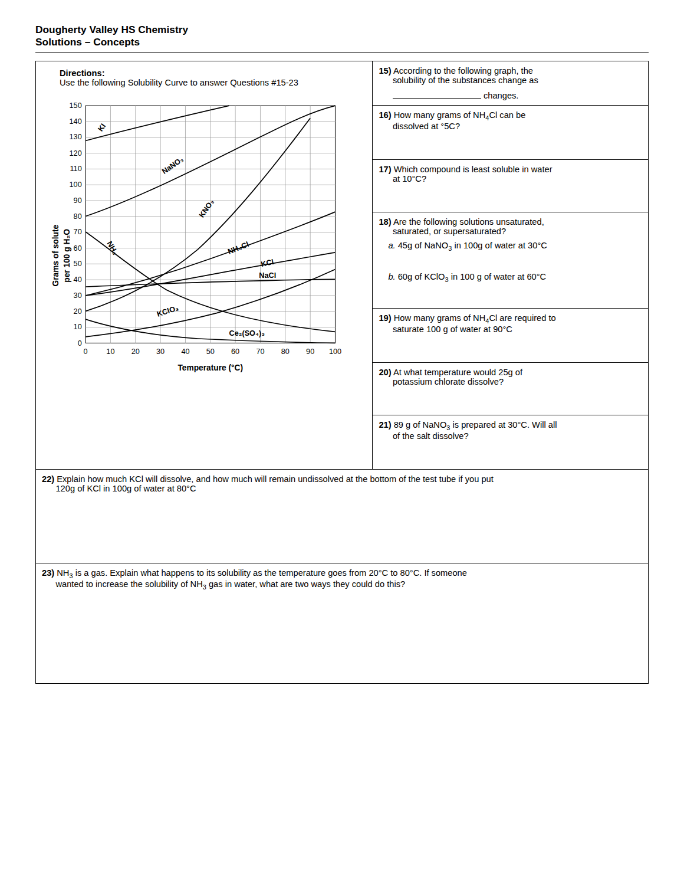Dougherty Valley HS Chemistry
Solutions – Concepts
| Directions: Use the following Solubility Curve to answer Questions #15-23 Solubility curve graph Graph of grams of solute per 100 g H2O (0 to 150) versus temperature in degrees Celsius (0 to 100), showing curves labeled KI, NaNO3, KNO3, NH3, NH4Cl, KCl, NaCl, KClO3, and Ce2(SO4)3. 150 140 130 120 110 100 90 80 70 60 50 40 30 20 10 0 0 10 20 30 40 50 60 70 80 90 100 Grams of solute per 100 g H₂O Temperature (°C) KI NaNO₃ KNO₃ NH₃ NH₄Cl KCl NaCl KClO₃ Ce₂(SO₄)₃ | 15) According to the following graph, the solubility of the substances change as changes. |
| 16) How many grams of NH 4 Cl can be dissolved at °5C? |
| 17) Which compound is least soluble in water at 10°C? |
| 18) Are the following solutions unsaturated, saturated, or supersaturated? 45g of NaNO 3 in 100g of water at 30°C 60g of KClO 3 in 100 g of water at 60°C |
| 19) How many grams of NH 4 Cl are required to saturate 100 g of water at 90°C |
| 20) At what temperature would 25g of potassium chlorate dissolve? |
| 21) 89 g of NaNO 3 is prepared at 30°C. Will all of the salt dissolve? |
| 22) Explain how much KCl will dissolve, and how much will remain undissolved at the bottom of the test tube if you put 120g of KCl in 100g of water at 80°C |
| 23) NH 3 is a gas. Explain what happens to its solubility as the temperature goes from 20°C to 80°C. If someone wanted to increase the solubility of NH 3 gas in water, what are two ways they could do this? |